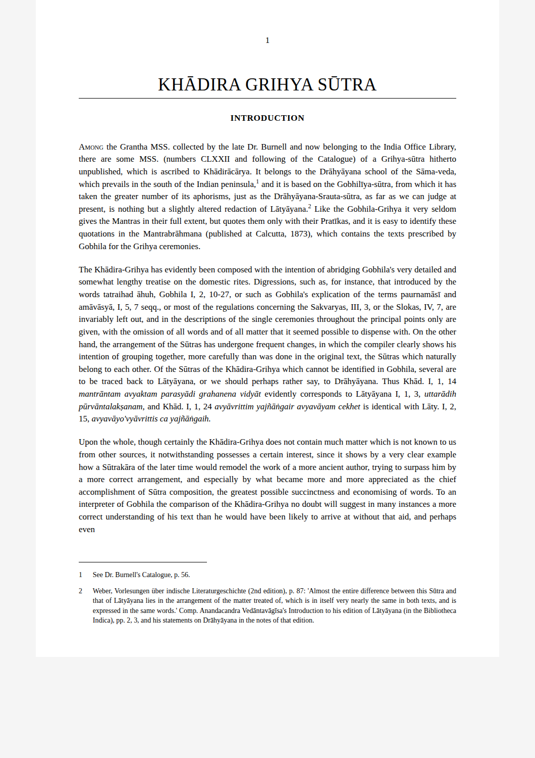1
KHĀDIRA GRIHYA SŪTRA
INTRODUCTION
Among the Grantha MSS. collected by the late Dr. Burnell and now belonging to the India Office Library, there are some MSS. (numbers CLXXII and following of the Catalogue) of a Grihya-sūtra hitherto unpublished, which is ascribed to Khādirācārya. It belongs to the Drāhyāyana school of the Sāma-veda, which prevails in the south of the Indian peninsula,1 and it is based on the Gobhilīya-sūtra, from which it has taken the greater number of its aphorisms, just as the Drāhyāyana-Srauta-sūtra, as far as we can judge at present, is nothing but a slightly altered redaction of Lātyāyana.2 Like the Gobhila-Grihya it very seldom gives the Mantras in their full extent, but quotes them only with their Pratīkas, and it is easy to identify these quotations in the Mantrabrāhmana (published at Calcutta, 1873), which contains the texts prescribed by Gobhila for the Grihya ceremonies.
The Khādira-Grihya has evidently been composed with the intention of abridging Gobhila's very detailed and somewhat lengthy treatise on the domestic rites. Digressions, such as, for instance, that introduced by the words tatraihad āhuh, Gobhila I, 2, 10-27, or such as Gobhila's explication of the terms paurnamāsī and amāvāsyā, I, 5, 7 seqq., or most of the regulations concerning the Sakvaryas, III, 3, or the Slokas, IV, 7, are invariably left out, and in the descriptions of the single ceremonies throughout the principal points only are given, with the omission of all words and of all matter that it seemed possible to dispense with. On the other hand, the arrangement of the Sūtras has undergone frequent changes, in which the compiler clearly shows his intention of grouping together, more carefully than was done in the original text, the Sūtras which naturally belong to each other. Of the Sūtras of the Khādira-Grihya which cannot be identified in Gobhila, several are to be traced back to Lātyāyana, or we should perhaps rather say, to Drāhyāyana. Thus Khād. I, 1, 14 mantrāntam avyaktam parasyādi grahanena vidyāt evidently corresponds to Lātyāyana I, 1, 3, uttarādih pūrvāntalakṣanam, and Khād. I, 1, 24 avyāvrittim yajñāṅgair avyavāyam cekhet is identical with Lāty. I, 2, 15, avyavāyo'vyāvrittis ca yajñāṅgaih.
Upon the whole, though certainly the Khādira-Grihya does not contain much matter which is not known to us from other sources, it notwithstanding possesses a certain interest, since it shows by a very clear example how a Sūtrakāra of the later time would remodel the work of a more ancient author, trying to surpass him by a more correct arrangement, and especially by what became more and more appreciated as the chief accomplishment of Sūtra composition, the greatest possible succinctness and economising of words. To an interpreter of Gobhila the comparison of the Khādira-Grihya no doubt will suggest in many instances a more correct understanding of his text than he would have been likely to arrive at without that aid, and perhaps even
1
See Dr. Burnell's Catalogue, p. 56.
2
Weber, Vorlesungen über indische Literaturgeschichte (2nd edition), p. 87: 'Almost the entire difference between this Sūtra and that of Lātyāyana lies in the arrangement of the matter treated of, which is in itself very nearly the same in both texts, and is expressed in the same words.' Comp. Anandacandra Vedāntavāgīsa's Introduction to his edition of Lātyāyana (in the Bibliotheca Indica), pp. 2, 3, and his statements on Drāhyāyana in the notes of that edition.